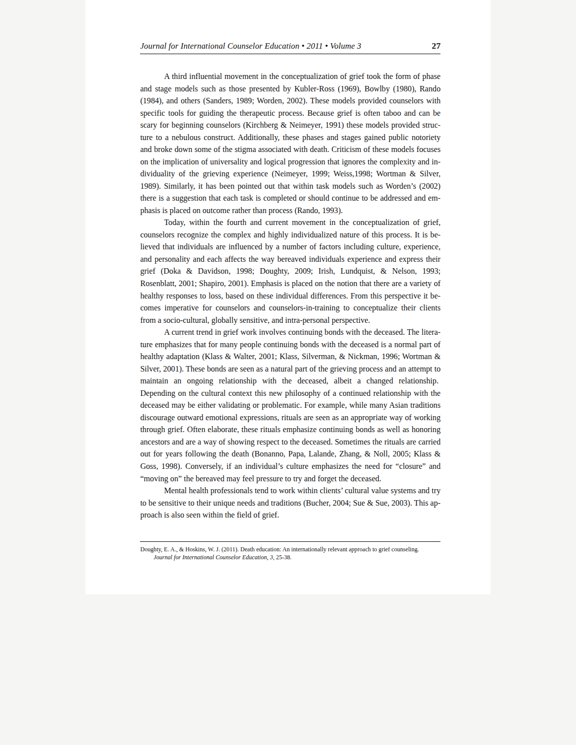Journal for International Counselor Education • 2011 • Volume 3 27
A third influential movement in the conceptualization of grief took the form of phase and stage models such as those presented by Kubler-Ross (1969), Bowlby (1980), Rando (1984), and others (Sanders, 1989; Worden, 2002). These models provided counselors with specific tools for guiding the therapeutic process. Because grief is often taboo and can be scary for beginning counselors (Kirchberg & Neimeyer, 1991) these models provided structure to a nebulous construct. Additionally, these phases and stages gained public notoriety and broke down some of the stigma associated with death. Criticism of these models focuses on the implication of universality and logical progression that ignores the complexity and individuality of the grieving experience (Neimeyer, 1999; Weiss,1998; Wortman & Silver, 1989). Similarly, it has been pointed out that within task models such as Worden’s (2002) there is a suggestion that each task is completed or should continue to be addressed and emphasis is placed on outcome rather than process (Rando, 1993).
Today, within the fourth and current movement in the conceptualization of grief, counselors recognize the complex and highly individualized nature of this process. It is believed that individuals are influenced by a number of factors including culture, experience, and personality and each affects the way bereaved individuals experience and express their grief (Doka & Davidson, 1998; Doughty, 2009; Irish, Lundquist, & Nelson, 1993; Rosenblatt, 2001; Shapiro, 2001). Emphasis is placed on the notion that there are a variety of healthy responses to loss, based on these individual differences. From this perspective it becomes imperative for counselors and counselors-in-training to conceptualize their clients from a socio-cultural, globally sensitive, and intra-personal perspective.
A current trend in grief work involves continuing bonds with the deceased. The literature emphasizes that for many people continuing bonds with the deceased is a normal part of healthy adaptation (Klass & Walter, 2001; Klass, Silverman, & Nickman, 1996; Wortman & Silver, 2001). These bonds are seen as a natural part of the grieving process and an attempt to maintain an ongoing relationship with the deceased, albeit a changed relationship. Depending on the cultural context this new philosophy of a continued relationship with the deceased may be either validating or problematic. For example, while many Asian traditions discourage outward emotional expressions, rituals are seen as an appropriate way of working through grief. Often elaborate, these rituals emphasize continuing bonds as well as honoring ancestors and are a way of showing respect to the deceased. Sometimes the rituals are carried out for years following the death (Bonanno, Papa, Lalande, Zhang, & Noll, 2005; Klass & Goss, 1998). Conversely, if an individual’s culture emphasizes the need for “closure” and “moving on” the bereaved may feel pressure to try and forget the deceased.
Mental health professionals tend to work within clients’ cultural value systems and try to be sensitive to their unique needs and traditions (Bucher, 2004; Sue & Sue, 2003). This approach is also seen within the field of grief.
Doughty, E. A., & Hoskins, W. J. (2011). Death education: An internationally relevant approach to grief counseling. Journal for International Counselor Education, 3, 25-38.